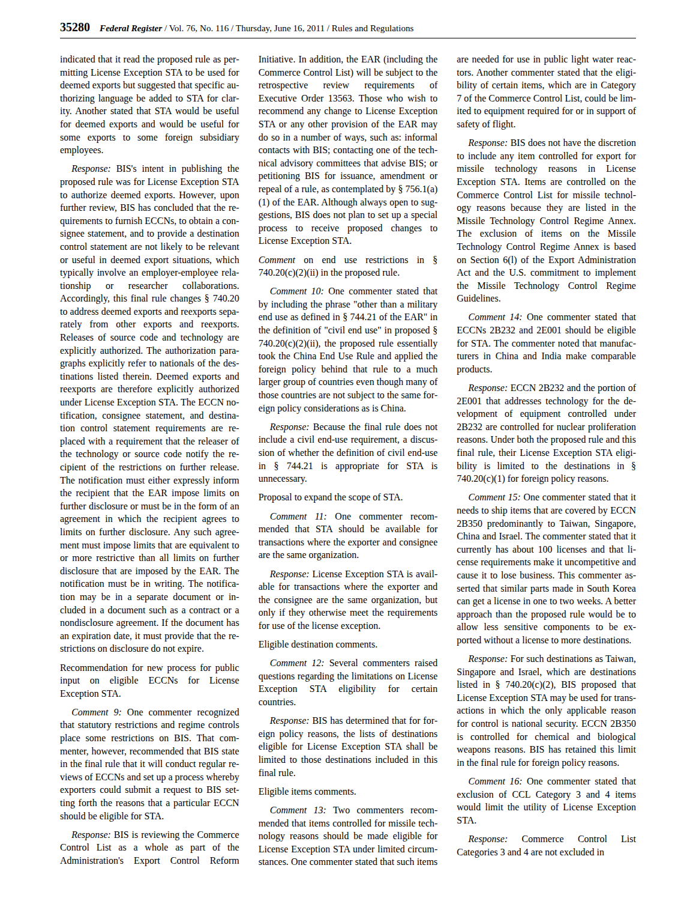35280 Federal Register / Vol. 76, No. 116 / Thursday, June 16, 2011 / Rules and Regulations
indicated that it read the proposed rule as permitting License Exception STA to be used for deemed exports but suggested that specific authorizing language be added to STA for clarity. Another stated that STA would be useful for deemed exports and would be useful for some exports to some foreign subsidiary employees.
Response: BIS's intent in publishing the proposed rule was for License Exception STA to authorize deemed exports. However, upon further review, BIS has concluded that the requirements to furnish ECCNs, to obtain a consignee statement, and to provide a destination control statement are not likely to be relevant or useful in deemed export situations, which typically involve an employer-employee relationship or researcher collaborations. Accordingly, this final rule changes § 740.20 to address deemed exports and reexports separately from other exports and reexports. Releases of source code and technology are explicitly authorized. The authorization paragraphs explicitly refer to nationals of the destinations listed therein. Deemed exports and reexports are therefore explicitly authorized under License Exception STA. The ECCN notification, consignee statement, and destination control statement requirements are replaced with a requirement that the releaser of the technology or source code notify the recipient of the restrictions on further release. The notification must either expressly inform the recipient that the EAR impose limits on further disclosure or must be in the form of an agreement in which the recipient agrees to limits on further disclosure. Any such agreement must impose limits that are equivalent to or more restrictive than all limits on further disclosure that are imposed by the EAR. The notification must be in writing. The notification may be in a separate document or included in a document such as a contract or a nondisclosure agreement. If the document has an expiration date, it must provide that the restrictions on disclosure do not expire.
Recommendation for new process for public input on eligible ECCNs for License Exception STA.
Comment 9: One commenter recognized that statutory restrictions and regime controls place some restrictions on BIS. That commenter, however, recommended that BIS state in the final rule that it will conduct regular reviews of ECCNs and set up a process whereby exporters could submit a request to BIS setting forth the reasons that a particular ECCN should be eligible for STA.
Response: BIS is reviewing the Commerce Control List as a whole as part of the Administration's Export Control Reform Initiative. In addition, the EAR (including the Commerce Control List) will be subject to the retrospective review requirements of Executive Order 13563. Those who wish to recommend any change to License Exception STA or any other provision of the EAR may do so in a number of ways, such as: informal contacts with BIS; contacting one of the technical advisory committees that advise BIS; or petitioning BIS for issuance, amendment or repeal of a rule, as contemplated by § 756.1(a)(1) of the EAR. Although always open to suggestions, BIS does not plan to set up a special process to receive proposed changes to License Exception STA.
Comment on end use restrictions in § 740.20(c)(2)(ii) in the proposed rule.
Comment 10: One commenter stated that by including the phrase "other than a military end use as defined in § 744.21 of the EAR" in the definition of "civil end use" in proposed § 740.20(c)(2)(ii), the proposed rule essentially took the China End Use Rule and applied the foreign policy behind that rule to a much larger group of countries even though many of those countries are not subject to the same foreign policy considerations as is China.
Response: Because the final rule does not include a civil end-use requirement, a discussion of whether the definition of civil end-use in § 744.21 is appropriate for STA is unnecessary.
Proposal to expand the scope of STA.
Comment 11: One commenter recommended that STA should be available for transactions where the exporter and consignee are the same organization.
Response: License Exception STA is available for transactions where the exporter and the consignee are the same organization, but only if they otherwise meet the requirements for use of the license exception.
Eligible destination comments.
Comment 12: Several commenters raised questions regarding the limitations on License Exception STA eligibility for certain countries.
Response: BIS has determined that for foreign policy reasons, the lists of destinations eligible for License Exception STA shall be limited to those destinations included in this final rule.
Eligible items comments.
Comment 13: Two commenters recommended that items controlled for missile technology reasons should be made eligible for License Exception STA under limited circumstances. One commenter stated that such items are needed for use in public light water reactors. Another commenter stated that the eligibility of certain items, which are in Category 7 of the Commerce Control List, could be limited to equipment required for or in support of safety of flight.
Response: BIS does not have the discretion to include any item controlled for export for missile technology reasons in License Exception STA. Items are controlled on the Commerce Control List for missile technology reasons because they are listed in the Missile Technology Control Regime Annex. The exclusion of items on the Missile Technology Control Regime Annex is based on Section 6(l) of the Export Administration Act and the U.S. commitment to implement the Missile Technology Control Regime Guidelines.
Comment 14: One commenter stated that ECCNs 2B232 and 2E001 should be eligible for STA. The commenter noted that manufacturers in China and India make comparable products.
Response: ECCN 2B232 and the portion of 2E001 that addresses technology for the development of equipment controlled under 2B232 are controlled for nuclear proliferation reasons. Under both the proposed rule and this final rule, their License Exception STA eligibility is limited to the destinations in § 740.20(c)(1) for foreign policy reasons.
Comment 15: One commenter stated that it needs to ship items that are covered by ECCN 2B350 predominantly to Taiwan, Singapore, China and Israel. The commenter stated that it currently has about 100 licenses and that license requirements make it uncompetitive and cause it to lose business. This commenter asserted that similar parts made in South Korea can get a license in one to two weeks. A better approach than the proposed rule would be to allow less sensitive components to be exported without a license to more destinations.
Response: For such destinations as Taiwan, Singapore and Israel, which are destinations listed in § 740.20(c)(2), BIS proposed that License Exception STA may be used for transactions in which the only applicable reason for control is national security. ECCN 2B350 is controlled for chemical and biological weapons reasons. BIS has retained this limit in the final rule for foreign policy reasons.
Comment 16: One commenter stated that exclusion of CCL Category 3 and 4 items would limit the utility of License Exception STA.
Response: Commerce Control List Categories 3 and 4 are not excluded in